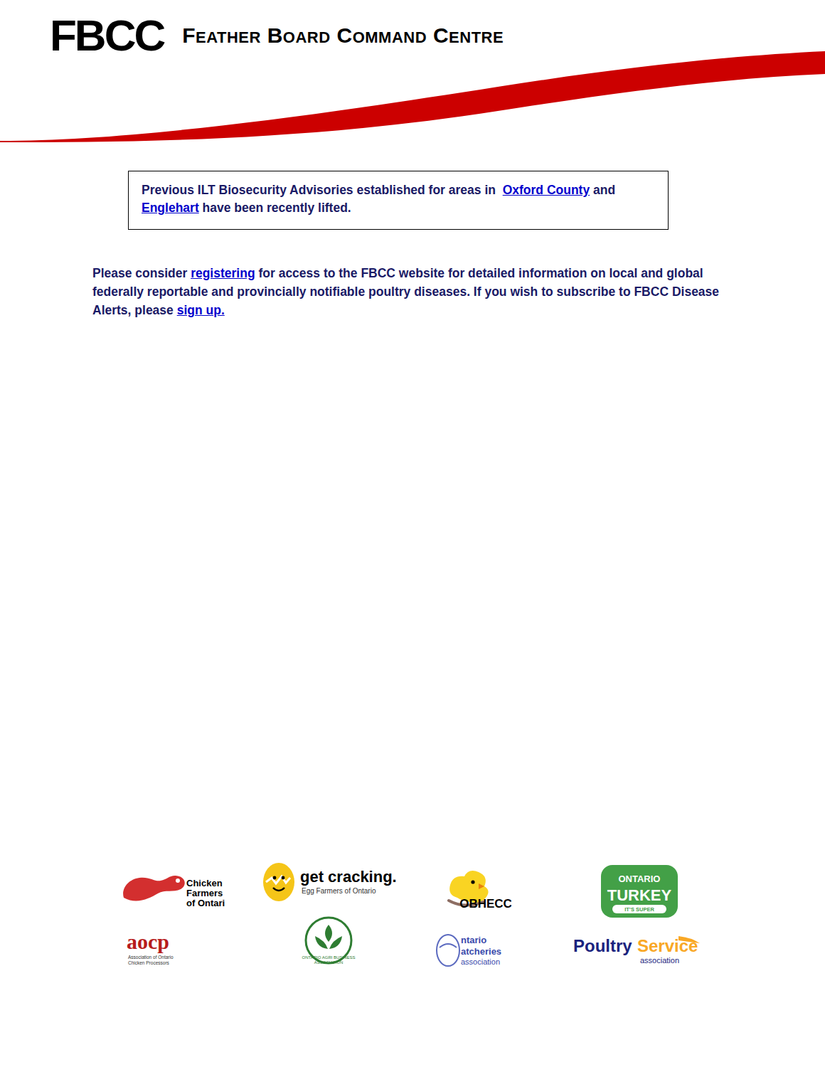FBCC
FEATHER BOARD COMMAND CENTRE
Previous ILT Biosecurity Advisories established for areas in Oxford County and Englehart have been recently lifted.
Please consider registering for access to the FBCC website for detailed information on local and global federally reportable and provincially notifiable poultry diseases. If you wish to subscribe to FBCC Disease Alerts, please sign up.
Chicken Farmers of Ontario
aocp Association of Ontario Chicken Processors
get cracking. Egg Farmers of Ontario
ONTARIO AGRI BUSINESS ASSOCIATION
OBHECC
ntario atcheries association
ONTARIO TURKEY IT’S SUPER
Poultry Service association